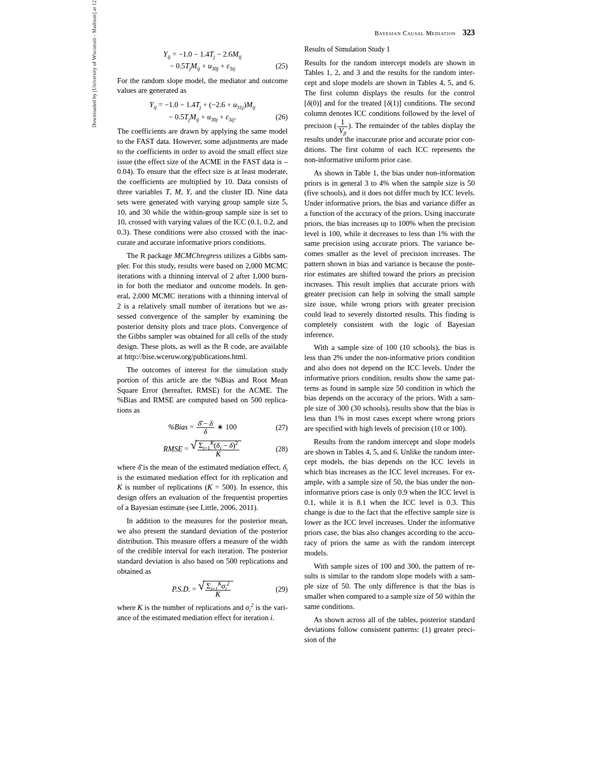Downloaded by [University of Wisconsin - Madison] at 12:17 23 June 2015
Bayesian Causal Mediation 323
Yij = −1.0 − 1.4Tj − 2.6Mij − 0.5TjMij + u30j + ε3ij(25)
For the random slope model, the mediator and outcome values are generated as
Yij = −1.0 − 1.4Tj + (−2.6 + u31j)Mij − 0.5TjMij + u30j + ε3ij.(26)
The coefficients are drawn by applying the same model to the FAST data. However, some adjustments are made to the coefficients in order to avoid the small effect size issue (the effect size of the ACME in the FAST data is –0.04). To ensure that the effect size is at least moderate, the coefficients are multiplied by 10. Data consists of three variables T, M, Y, and the cluster ID. Nine data sets were generated with varying group sample size 5, 10, and 30 while the within-group sample size is set to 10, crossed with varying values of the ICC (0.1, 0.2, and 0.3). These conditions were also crossed with the inaccurate and accurate informative priors conditions.
The R package MCMChregress utilizes a Gibbs sampler. For this study, results were based on 2,000 MCMC iterations with a thinning interval of 2 after 1,000 burn-in for both the mediator and outcome models. In general, 2,000 MCMC iterations with a thinning interval of 2 is a relatively small number of iterations but we assessed convergence of the sampler by examining the posterior density plots and trace plots. Convergence of the Gibbs sampler was obtained for all cells of the study design. These plots, as well as the R code, are available at http://bise.wceruw.org/publications.html.
The outcomes of interest for the simulation study portion of this article are the %Bias and Root Mean Square Error (hereafter, RMSE) for the ACME. The %Bias and RMSE are computed based on 500 replications as
%Bias = δ̄ − δ δ ∗ 100(27)
RMSE = Σi=1K(δi − δ)2 K(28)
where δ̄ is the mean of the estimated mediation effect, δi is the estimated mediation effect for ith replication and K is number of replications (K = 500). In essence, this design offers an evaluation of the frequentist properties of a Bayesian estimate (see Little, 2006, 2011).
In addition to the measures for the posterior mean, we also present the standard deviation of the posterior distribution. This measure offers a measure of the width of the credible interval for each iteration. The posterior standard deviation is also based on 500 replications and obtained as
P.S.D. = Σi=1Kσi2 K(29)
where K is the number of replications and σi2 is the variance of the estimated mediation effect for iteration i.
Results of Simulation Study 1
Results for the random intercept models are shown in Tables 1, 2, and 3 and the results for the random intercept and slope models are shown in Tables 4, 5, and 6. The first column displays the results for the control [δ(0)] and for the treated [δ(1)] conditions. The second column denotes ICC conditions followed by the level of precision (1 Vβ). The remainder of the tables display the results under the inaccurate prior and accurate prior conditions. The first column of each ICC represents the non-informative uniform prior case.
As shown in Table 1, the bias under non-information priors is in general 3 to 4% when the sample size is 50 (five schools), and it does not differ much by ICC levels. Under informative priors, the bias and variance differ as a function of the accuracy of the priors. Using inaccurate priors, the bias increases up to 100% when the precision level is 100, while it decreases to less than 1% with the same precision using accurate priors. The variance becomes smaller as the level of precision increases. The pattern shown in bias and variance is because the posterior estimates are shifted toward the priors as precision increases. This result implies that accurate priors with greater precision can help in solving the small sample size issue, while wrong priors with greater precision could lead to severely distorted results. This finding is completely consistent with the logic of Bayesian inference.
With a sample size of 100 (10 schools), the bias is less than 2% under the non-informative priors condition and also does not depend on the ICC levels. Under the informative priors condition, results show the same patterns as found in sample size 50 condition in which the bias depends on the accuracy of the priors. With a sample size of 300 (30 schools), results show that the bias is less than 1% in most cases except where wrong priors are specified with high levels of precision (10 or 100).
Results from the random intercept and slope models are shown in Tables 4, 5, and 6. Unlike the random intercept models, the bias depends on the ICC levels in which bias increases as the ICC level increases. For example, with a sample size of 50, the bias under the non-informative priors case is only 0.9 when the ICC level is 0.1, while it is 8.1 when the ICC level is 0.3. This change is due to the fact that the effective sample size is lower as the ICC level increases. Under the informative priors case, the bias also changes according to the accuracy of priors the same as with the random intercept models.
With sample sizes of 100 and 300, the pattern of results is similar to the random slope models with a sample size of 50. The only difference is that the bias is smaller when compared to a sample size of 50 within the same conditions.
As shown across all of the tables, posterior standard deviations follow consistent patterns: (1) greater precision of the